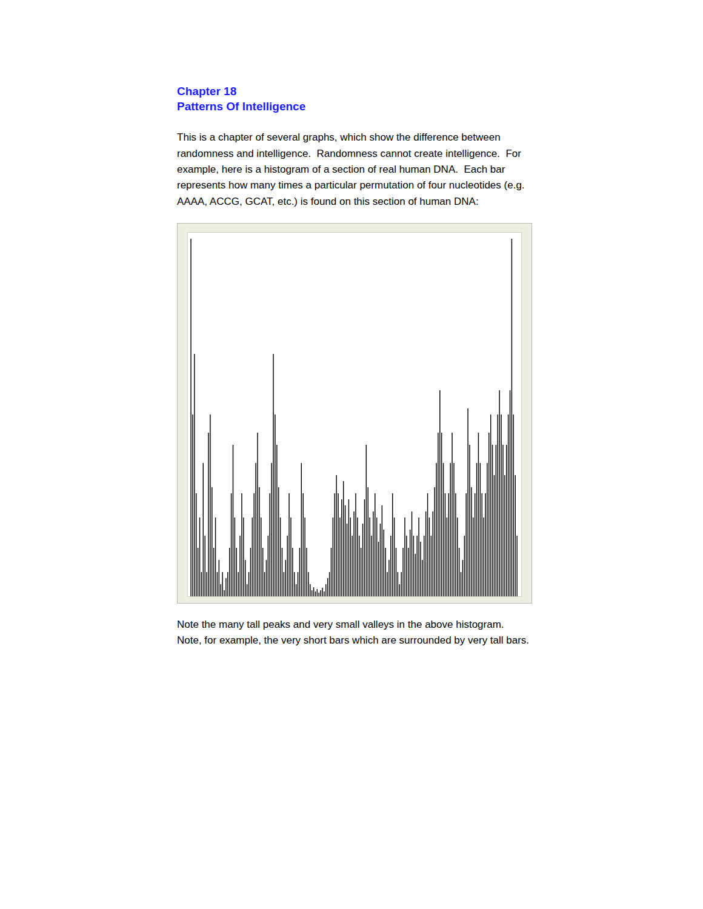Chapter 18 Patterns Of Intelligence
This is a chapter of several graphs, which show the difference between randomness and intelligence. Randomness cannot create intelligence. For example, here is a histogram of a section of real human DNA. Each bar represents how many times a particular permutation of four nucleotides (e.g. AAAA, ACCG, GCAT, etc.) is found on this section of human DNA:
Note the many tall peaks and very small valleys in the above histogram. Note, for example, the very short bars which are surrounded by very tall bars.